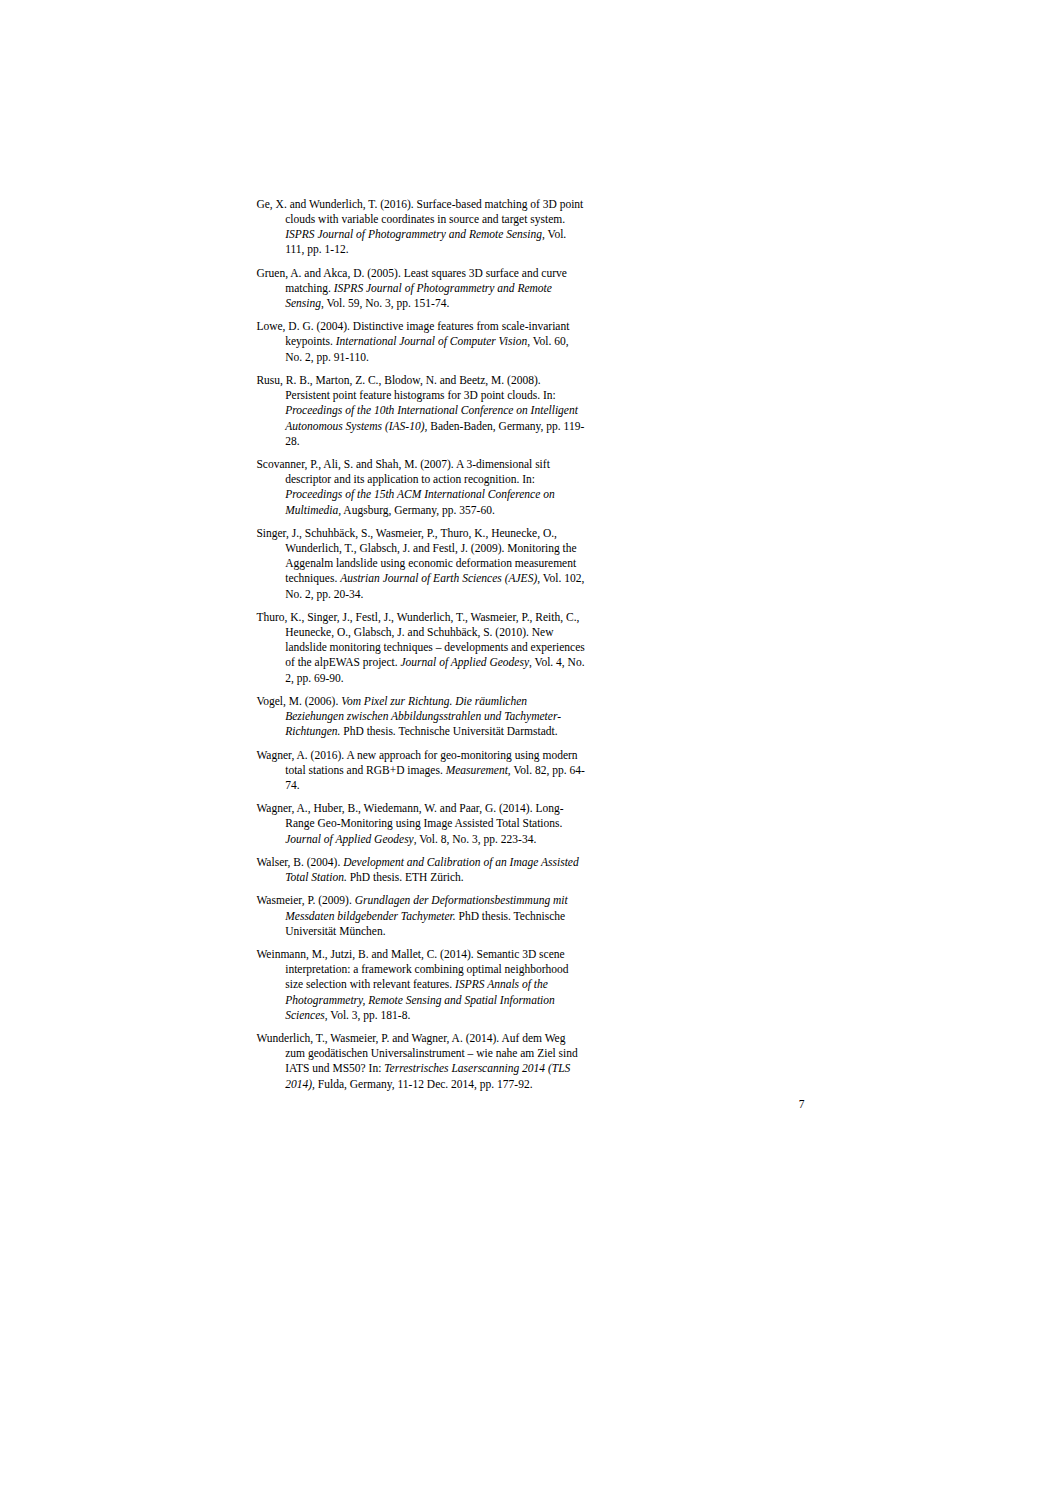Ge, X. and Wunderlich, T. (2016). Surface-based matching of 3D point clouds with variable coordinates in source and target system. ISPRS Journal of Photogrammetry and Remote Sensing, Vol. 111, pp. 1-12.
Gruen, A. and Akca, D. (2005). Least squares 3D surface and curve matching. ISPRS Journal of Photogrammetry and Remote Sensing, Vol. 59, No. 3, pp. 151-74.
Lowe, D. G. (2004). Distinctive image features from scale-invariant keypoints. International Journal of Computer Vision, Vol. 60, No. 2, pp. 91-110.
Rusu, R. B., Marton, Z. C., Blodow, N. and Beetz, M. (2008). Persistent point feature histograms for 3D point clouds. In: Proceedings of the 10th International Conference on Intelligent Autonomous Systems (IAS-10), Baden-Baden, Germany, pp. 119-28.
Scovanner, P., Ali, S. and Shah, M. (2007). A 3-dimensional sift descriptor and its application to action recognition. In: Proceedings of the 15th ACM International Conference on Multimedia, Augsburg, Germany, pp. 357-60.
Singer, J., Schuhbäck, S., Wasmeier, P., Thuro, K., Heunecke, O., Wunderlich, T., Glabsch, J. and Festl, J. (2009). Monitoring the Aggenalm landslide using economic deformation measurement techniques. Austrian Journal of Earth Sciences (AJES), Vol. 102, No. 2, pp. 20-34.
Thuro, K., Singer, J., Festl, J., Wunderlich, T., Wasmeier, P., Reith, C., Heunecke, O., Glabsch, J. and Schuhbäck, S. (2010). New landslide monitoring techniques – developments and experiences of the alpEWAS project. Journal of Applied Geodesy, Vol. 4, No. 2, pp. 69-90.
Vogel, M. (2006). Vom Pixel zur Richtung. Die räumlichen Beziehungen zwischen Abbildungsstrahlen und Tachymeter-Richtungen. PhD thesis. Technische Universität Darmstadt.
Wagner, A. (2016). A new approach for geo-monitoring using modern total stations and RGB+D images. Measurement, Vol. 82, pp. 64-74.
Wagner, A., Huber, B., Wiedemann, W. and Paar, G. (2014). Long-Range Geo-Monitoring using Image Assisted Total Stations. Journal of Applied Geodesy, Vol. 8, No. 3, pp. 223-34.
Walser, B. (2004). Development and Calibration of an Image Assisted Total Station. PhD thesis. ETH Zürich.
Wasmeier, P. (2009). Grundlagen der Deformationsbestimmung mit Messdaten bildgebender Tachymeter. PhD thesis. Technische Universität München.
Weinmann, M., Jutzi, B. and Mallet, C. (2014). Semantic 3D scene interpretation: a framework combining optimal neighborhood size selection with relevant features. ISPRS Annals of the Photogrammetry, Remote Sensing and Spatial Information Sciences, Vol. 3, pp. 181-8.
Wunderlich, T., Wasmeier, P. and Wagner, A. (2014). Auf dem Weg zum geodätischen Universalinstrument – wie nahe am Ziel sind IATS und MS50? In: Terrestrisches Laserscanning 2014 (TLS 2014), Fulda, Germany, 11-12 Dec. 2014, pp. 177-92.
7